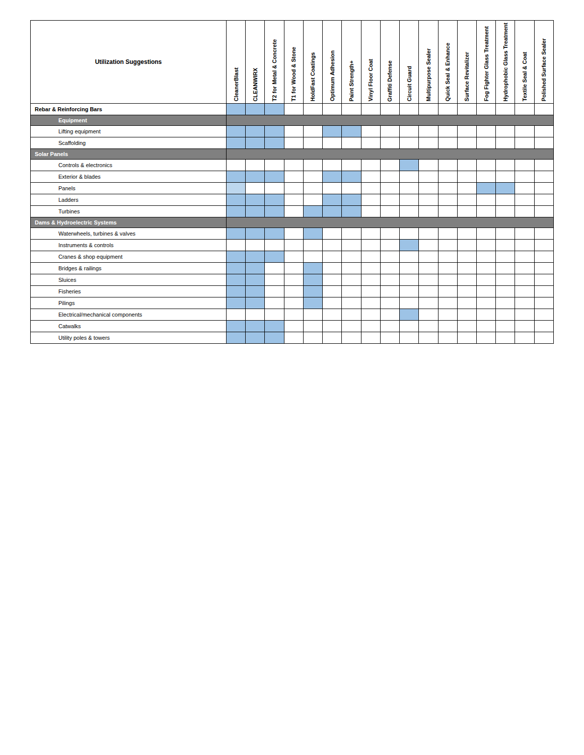| Utilization Suggestions | CleanerBlast | CLEANWIRX | T2 for Metal & Concrete | T1 for Wood & Stone | HoldFast Coatings | Optimum Adhesion | Paint Strength+ | Vinyl Floor Coat | Graffiti Defense | Circuit Guard | Multipurpose Sealer | Quick Seal & Enhance | Surface Revitalizer | Fog Fighter Glass Treatment | Hydrophobic Glass Treatment | Textile Seal & Coat | Polished Surface Sealer |
| --- | --- | --- | --- | --- | --- | --- | --- | --- | --- | --- | --- | --- | --- | --- | --- | --- | --- |
| Rebar & Reinforcing Bars | | | | | | | | | | | | | | | | | |
| Equipment | |
| Lifting equipment | | | | | | | | | | | | | | | | | |
| Scaffolding | | | | | | | | | | | | | | | | | |
| Solar Panels | |
| Controls & electronics | | | | | | | | | | | | | | | | | |
| Exterior & blades | | | | | | | | | | | | | | | | | |
| Panels | | | | | | | | | | | | | | | | | |
| Ladders | | | | | | | | | | | | | | | | | |
| Turbines | | | | | | | | | | | | | | | | | |
| Dams & Hydroelectric Systems | |
| Waterwheels, turbines & valves | | | | | | | | | | | | | | | | | |
| Instruments & controls | | | | | | | | | | | | | | | | | |
| Cranes & shop equipment | | | | | | | | | | | | | | | | | |
| Bridges & railings | | | | | | | | | | | | | | | | | |
| Sluices | | | | | | | | | | | | | | | | | |
| Fisheries | | | | | | | | | | | | | | | | | |
| Pilings | | | | | | | | | | | | | | | | | |
| Electrical/mechanical components | | | | | | | | | | | | | | | | | |
| Catwalks | | | | | | | | | | | | | | | | | |
| Utility poles & towers | | | | | | | | | | | | | | | | | |